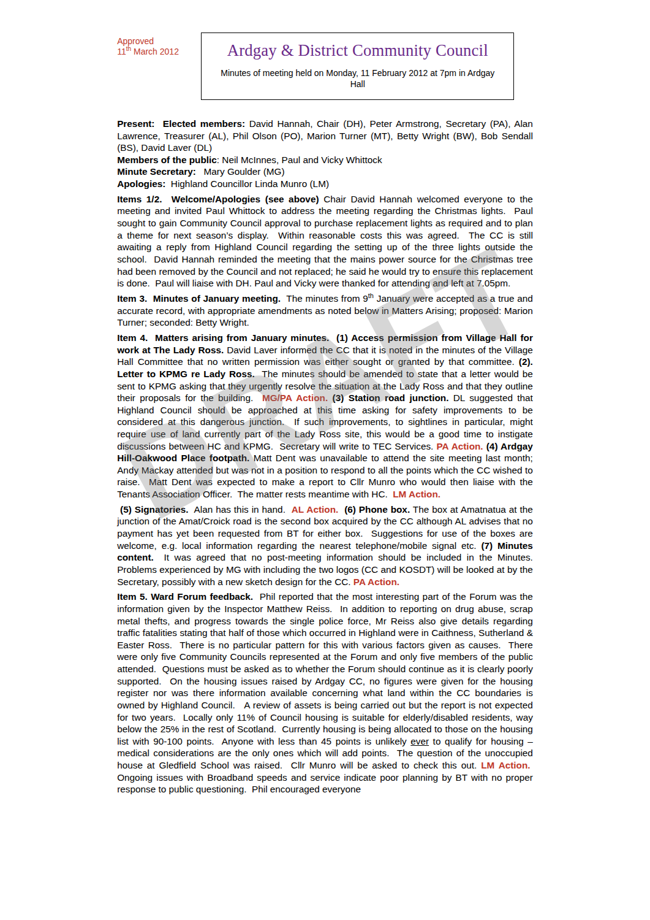DRAFT
Approved
11th March 2012
Ardgay & District Community Council
Minutes of meeting held on Monday, 11 February 2012 at 7pm in Ardgay Hall
Present: Elected members: David Hannah, Chair (DH), Peter Armstrong, Secretary (PA), Alan Lawrence, Treasurer (AL), Phil Olson (PO), Marion Turner (MT), Betty Wright (BW), Bob Sendall (BS), David Laver (DL)
Members of the public: Neil McInnes, Paul and Vicky Whittock
Minute Secretary: Mary Goulder (MG)
Apologies: Highland Councillor Linda Munro (LM)
Items 1/2. Welcome/Apologies (see above) Chair David Hannah welcomed everyone to the meeting and invited Paul Whittock to address the meeting regarding the Christmas lights. Paul sought to gain Community Council approval to purchase replacement lights as required and to plan a theme for next season’s display. Within reasonable costs this was agreed. The CC is still awaiting a reply from Highland Council regarding the setting up of the three lights outside the school. David Hannah reminded the meeting that the mains power source for the Christmas tree had been removed by the Council and not replaced; he said he would try to ensure this replacement is done. Paul will liaise with DH. Paul and Vicky were thanked for attending and left at 7.05pm.
Item 3. Minutes of January meeting. The minutes from 9th January were accepted as a true and accurate record, with appropriate amendments as noted below in Matters Arising; proposed: Marion Turner; seconded: Betty Wright.
Item 4. Matters arising from January minutes. (1) Access permission from Village Hall for work at The Lady Ross. David Laver informed the CC that it is noted in the minutes of the Village Hall Committee that no written permission was either sought or granted by that committee. (2). Letter to KPMG re Lady Ross. The minutes should be amended to state that a letter would be sent to KPMG asking that they urgently resolve the situation at the Lady Ross and that they outline their proposals for the building. MG/PA Action. (3) Station road junction. DL suggested that Highland Council should be approached at this time asking for safety improvements to be considered at this dangerous junction. If such improvements, to sightlines in particular, might require use of land currently part of the Lady Ross site, this would be a good time to instigate discussions between HC and KPMG. Secretary will write to TEC Services. PA Action. (4) Ardgay Hill-Oakwood Place footpath. Matt Dent was unavailable to attend the site meeting last month; Andy Mackay attended but was not in a position to respond to all the points which the CC wished to raise. Matt Dent was expected to make a report to Cllr Munro who would then liaise with the Tenants Association Officer. The matter rests meantime with HC. LM Action.
(5) Signatories. Alan has this in hand. AL Action. (6) Phone box. The box at Amatnatua at the junction of the Amat/Croick road is the second box acquired by the CC although AL advises that no payment has yet been requested from BT for either box. Suggestions for use of the boxes are welcome, e.g. local information regarding the nearest telephone/mobile signal etc. (7) Minutes content. It was agreed that no post-meeting information should be included in the Minutes. Problems experienced by MG with including the two logos (CC and KOSDT) will be looked at by the Secretary, possibly with a new sketch design for the CC. PA Action.
Item 5. Ward Forum feedback. Phil reported that the most interesting part of the Forum was the information given by the Inspector Matthew Reiss. In addition to reporting on drug abuse, scrap metal thefts, and progress towards the single police force, Mr Reiss also give details regarding traffic fatalities stating that half of those which occurred in Highland were in Caithness, Sutherland & Easter Ross. There is no particular pattern for this with various factors given as causes. There were only five Community Councils represented at the Forum and only five members of the public attended. Questions must be asked as to whether the Forum should continue as it is clearly poorly supported. On the housing issues raised by Ardgay CC, no figures were given for the housing register nor was there information available concerning what land within the CC boundaries is owned by Highland Council. A review of assets is being carried out but the report is not expected for two years. Locally only 11% of Council housing is suitable for elderly/disabled residents, way below the 25% in the rest of Scotland. Currently housing is being allocated to those on the housing list with 90-100 points. Anyone with less than 45 points is unlikely ever to qualify for housing – medical considerations are the only ones which will add points. The question of the unoccupied house at Gledfield School was raised. Cllr Munro will be asked to check this out. LM Action. Ongoing issues with Broadband speeds and service indicate poor planning by BT with no proper response to public questioning. Phil encouraged everyone